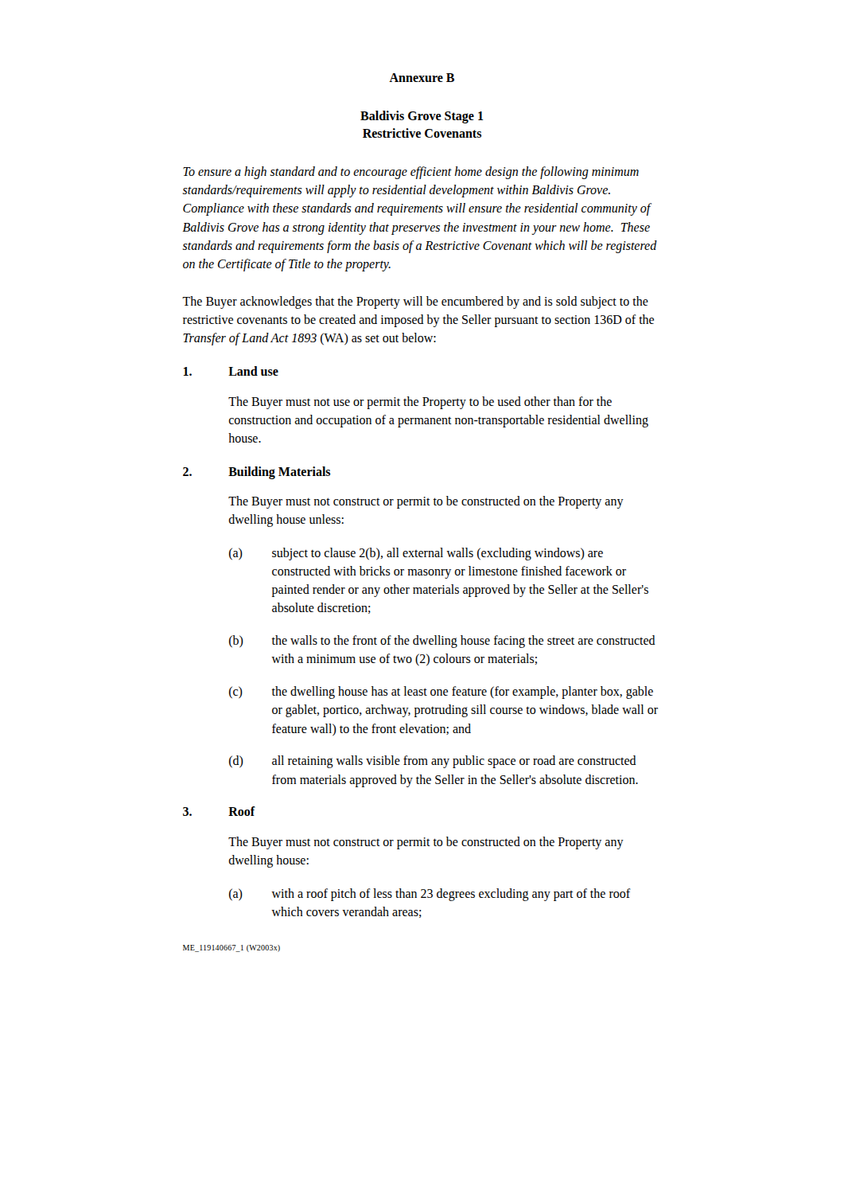Annexure B
Baldivis Grove Stage 1
Restrictive Covenants
To ensure a high standard and to encourage efficient home design the following minimum standards/requirements will apply to residential development within Baldivis Grove. Compliance with these standards and requirements will ensure the residential community of Baldivis Grove has a strong identity that preserves the investment in your new home. These standards and requirements form the basis of a Restrictive Covenant which will be registered on the Certificate of Title to the property.
The Buyer acknowledges that the Property will be encumbered by and is sold subject to the restrictive covenants to be created and imposed by the Seller pursuant to section 136D of the Transfer of Land Act 1893 (WA) as set out below:
1. Land use
The Buyer must not use or permit the Property to be used other than for the construction and occupation of a permanent non-transportable residential dwelling house.
2. Building Materials
The Buyer must not construct or permit to be constructed on the Property any dwelling house unless:
(a) subject to clause 2(b), all external walls (excluding windows) are constructed with bricks or masonry or limestone finished facework or painted render or any other materials approved by the Seller at the Seller's absolute discretion;
(b) the walls to the front of the dwelling house facing the street are constructed with a minimum use of two (2) colours or materials;
(c) the dwelling house has at least one feature (for example, planter box, gable or gablet, portico, archway, protruding sill course to windows, blade wall or feature wall) to the front elevation; and
(d) all retaining walls visible from any public space or road are constructed from materials approved by the Seller in the Seller's absolute discretion.
3. Roof
The Buyer must not construct or permit to be constructed on the Property any dwelling house:
(a) with a roof pitch of less than 23 degrees excluding any part of the roof which covers verandah areas;
ME_119140667_1 (W2003x)